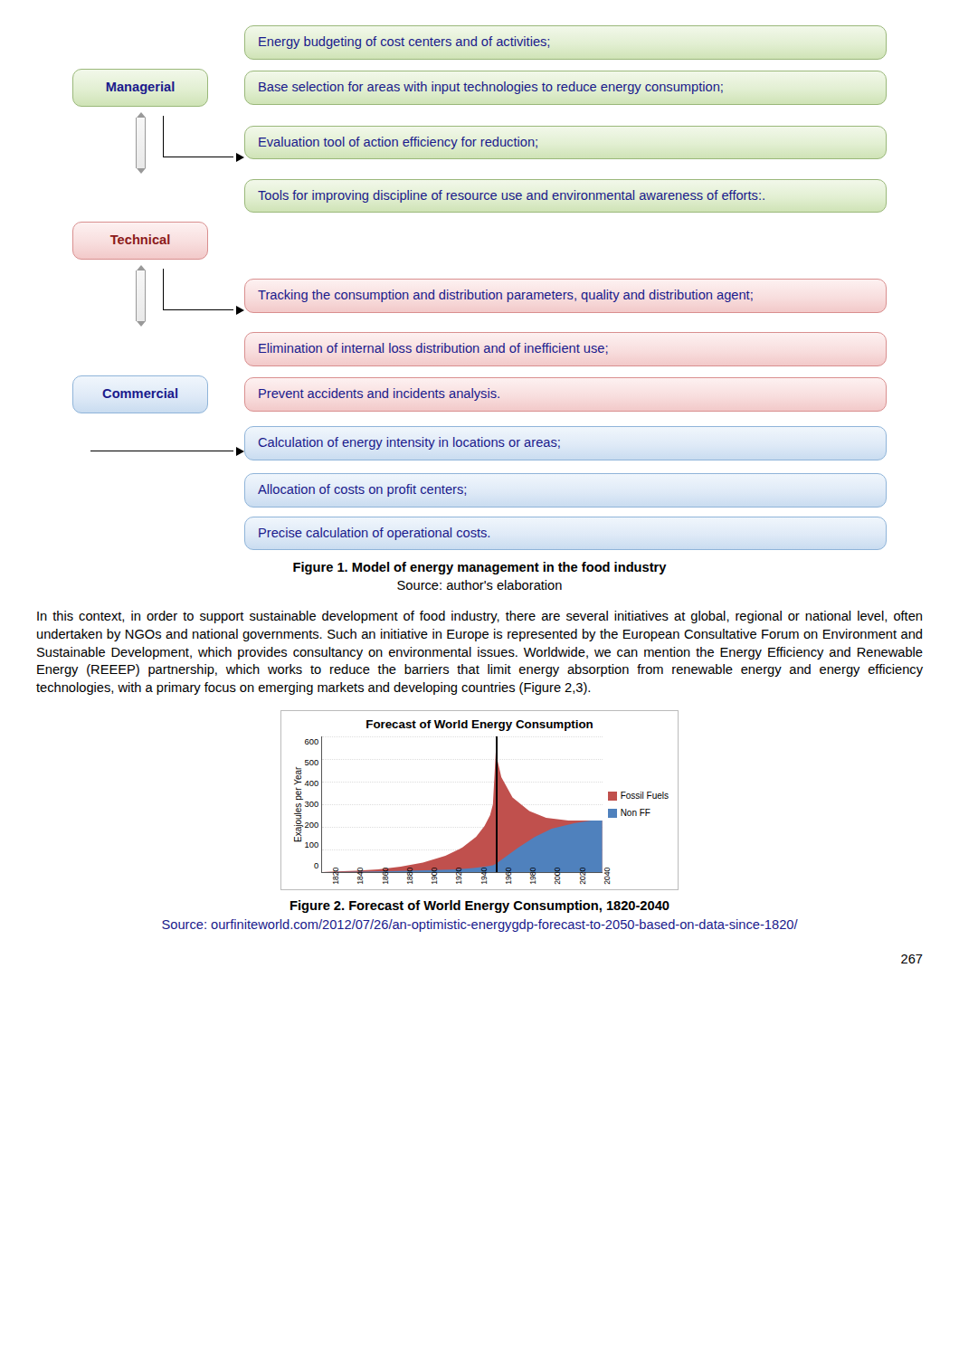Energy budgeting of cost centers and of activities;
Managerial
Base selection for areas with input technologies to reduce energy consumption;
Evaluation tool of action efficiency for reduction;
Tools for improving discipline of resource use and environmental awareness of efforts:.
Technical
Tracking the consumption and distribution parameters, quality and distribution agent;
Elimination of internal loss distribution and of inefficient use;
Commercial
Prevent accidents and incidents analysis.
Calculation of energy intensity in locations or areas;
Allocation of costs on profit centers;
Precise calculation of operational costs.
Figure 1. Model of energy management in the food industry
Source: author's elaboration
In this context, in order to support sustainable development of food industry, there are several initiatives at global, regional or national level, often undertaken by NGOs and national governments. Such an initiative in Europe is represented by the European Consultative Forum on Environment and Sustainable Development, which provides consultancy on environmental issues. Worldwide, we can mention the Energy Efficiency and Renewable Energy (REEEP) partnership, which works to reduce the barriers that limit energy absorption from renewable energy and energy efficiency technologies, with a primary focus on emerging markets and developing countries (Figure 2,3).
Forecast of World Energy Consumption
Exajoules per Year
600 500 400 300 200 100 0
Fossil Fuels
Non FF
182018401860188019001920194019601980200020202040
Figure 2. Forecast of World Energy Consumption, 1820-2040
Source: ourfiniteworld.com/2012/07/26/an-optimistic-energygdp-forecast-to-2050-based-on-data-since-1820/
267